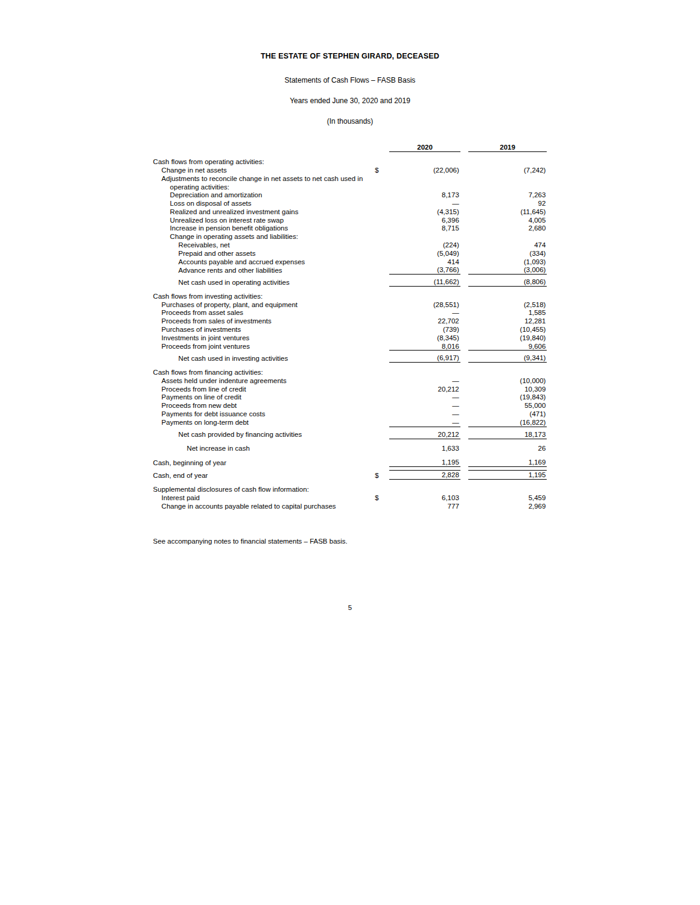THE ESTATE OF STEPHEN GIRARD, DECEASED
Statements of Cash Flows – FASB Basis
Years ended June 30, 2020 and 2019
(In thousands)
| | | 2020 | | 2019 |
| Cash flows from operating activities: | | | | |
| Change in net assets | $ | (22,006) | | (7,242) |
| Adjustments to reconcile change in net assets to net cash used in | | | | |
| operating activities: | | | | |
| Depreciation and amortization | | 8,173 | | 7,263 |
| Loss on disposal of assets | | — | | 92 |
| Realized and unrealized investment gains | | (4,315) | | (11,645) |
| Unrealized loss on interest rate swap | | 6,396 | | 4,005 |
| Increase in pension benefit obligations | | 8,715 | | 2,680 |
| Change in operating assets and liabilities: | | | | |
| Receivables, net | | (224) | | 474 |
| Prepaid and other assets | | (5,049) | | (334) |
| Accounts payable and accrued expenses | | 414 | | (1,093) |
| Advance rents and other liabilities | | (3,766) | | (3,006) |
| Net cash used in operating activities | | (11,662) | | (8,806) |
| Cash flows from investing activities: | | | | |
| Purchases of property, plant, and equipment | | (28,551) | | (2,518) |
| Proceeds from asset sales | | — | | 1,585 |
| Proceeds from sales of investments | | 22,702 | | 12,281 |
| Purchases of investments | | (739) | | (10,455) |
| Investments in joint ventures | | (8,345) | | (19,840) |
| Proceeds from joint ventures | | 8,016 | | 9,606 |
| Net cash used in investing activities | | (6,917) | | (9,341) |
| Cash flows from financing activities: | | | | |
| Assets held under indenture agreements | | — | | (10,000) |
| Proceeds from line of credit | | 20,212 | | 10,309 |
| Payments on line of credit | | — | | (19,843) |
| Proceeds from new debt | | — | | 55,000 |
| Payments for debt issuance costs | | — | | (471) |
| Payments on long-term debt | | — | | (16,822) |
| Net cash provided by financing activities | | 20,212 | | 18,173 |
| Net increase in cash | | 1,633 | | 26 |
| Cash, beginning of year | | 1,195 | | 1,169 |
| Cash, end of year | $ | 2,828 | | 1,195 |
| Supplemental disclosures of cash flow information: | | | | |
| Interest paid | $ | 6,103 | | 5,459 |
| Change in accounts payable related to capital purchases | | 777 | | 2,969 |
See accompanying notes to financial statements – FASB basis.
5